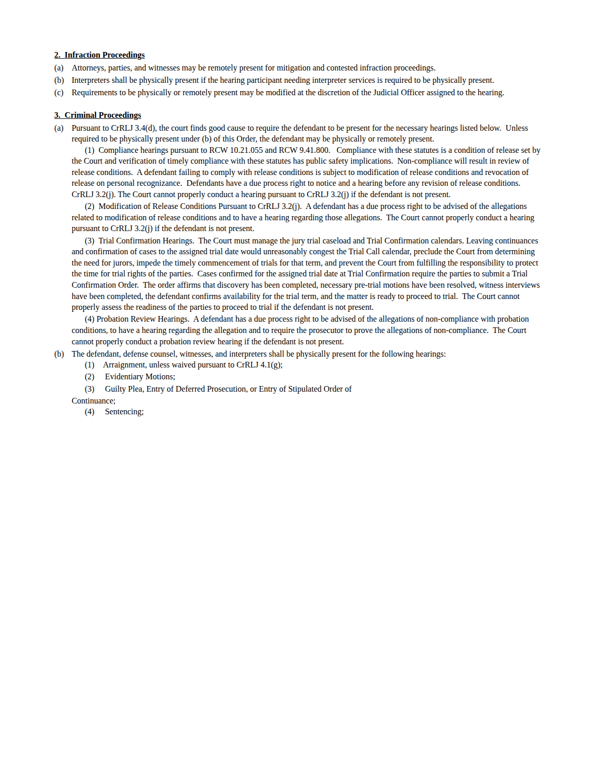2. Infraction Proceedings
(a) Attorneys, parties, and witnesses may be remotely present for mitigation and contested infraction proceedings.
(b) Interpreters shall be physically present if the hearing participant needing interpreter services is required to be physically present.
(c) Requirements to be physically or remotely present may be modified at the discretion of the Judicial Officer assigned to the hearing.
3. Criminal Proceedings
(a) Pursuant to CrRLJ 3.4(d), the court finds good cause to require the defendant to be present for the necessary hearings listed below. Unless required to be physically present under (b) of this Order, the defendant may be physically or remotely present.
(1) Compliance hearings pursuant to RCW 10.21.055 and RCW 9.41.800. Compliance with these statutes is a condition of release set by the Court and verification of timely compliance with these statutes has public safety implications. Non-compliance will result in review of release conditions. A defendant failing to comply with release conditions is subject to modification of release conditions and revocation of release on personal recognizance. Defendants have a due process right to notice and a hearing before any revision of release conditions. CrRLJ 3.2(j). The Court cannot properly conduct a hearing pursuant to CrRLJ 3.2(j) if the defendant is not present.
(2) Modification of Release Conditions Pursuant to CrRLJ 3.2(j). A defendant has a due process right to be advised of the allegations related to modification of release conditions and to have a hearing regarding those allegations. The Court cannot properly conduct a hearing pursuant to CrRLJ 3.2(j) if the defendant is not present.
(3) Trial Confirmation Hearings. The Court must manage the jury trial caseload and Trial Confirmation calendars. Leaving continuances and confirmation of cases to the assigned trial date would unreasonably congest the Trial Call calendar, preclude the Court from determining the need for jurors, impede the timely commencement of trials for that term, and prevent the Court from fulfilling the responsibility to protect the time for trial rights of the parties. Cases confirmed for the assigned trial date at Trial Confirmation require the parties to submit a Trial Confirmation Order. The order affirms that discovery has been completed, necessary pre-trial motions have been resolved, witness interviews have been completed, the defendant confirms availability for the trial term, and the matter is ready to proceed to trial. The Court cannot properly assess the readiness of the parties to proceed to trial if the defendant is not present.
(4) Probation Review Hearings. A defendant has a due process right to be advised of the allegations of non-compliance with probation conditions, to have a hearing regarding the allegation and to require the prosecutor to prove the allegations of non-compliance. The Court cannot properly conduct a probation review hearing if the defendant is not present.
(b) The defendant, defense counsel, witnesses, and interpreters shall be physically present for the following hearings:
(1) Arraignment, unless waived pursuant to CrRLJ 4.1(g);
(2) Evidentiary Motions;
(3) Guilty Plea, Entry of Deferred Prosecution, or Entry of Stipulated Order of
Continuance;
(4) Sentencing;